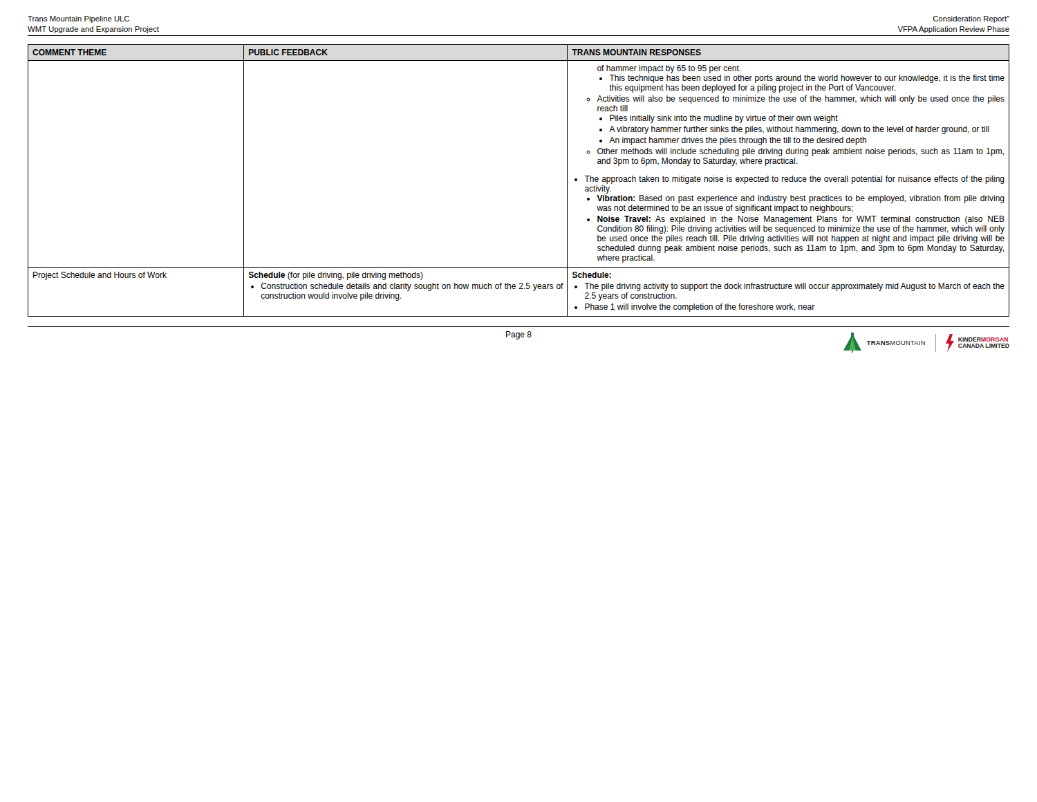Trans Mountain Pipeline ULC
WMT Upgrade and Expansion Project
Consideration Report”
VFPA Application Review Phase
| COMMENT THEME | PUBLIC FEEDBACK | TRANS MOUNTAIN RESPONSES |
| --- | --- | --- |
| | | of hammer impact by 65 to 95 per cent. This technique has been used in other ports around the world however to our knowledge, it is the first time this equipment has been deployed for a piling project in the Port of Vancouver. Activities will also be sequenced to minimize the use of the hammer, which will only be used once the piles reach till Piles initially sink into the mudline by virtue of their own weight A vibratory hammer further sinks the piles, without hammering, down to the level of harder ground, or till An impact hammer drives the piles through the till to the desired depth Other methods will include scheduling pile driving during peak ambient noise periods, such as 11am to 1pm, and 3pm to 6pm, Monday to Saturday, where practical. The approach taken to mitigate noise is expected to reduce the overall potential for nuisance effects of the piling activity. Vibration: Based on past experience and industry best practices to be employed, vibration from pile driving was not determined to be an issue of significant impact to neighbours; Noise Travel: As explained in the Noise Management Plans for WMT terminal construction (also NEB Condition 80 filing): Pile driving activities will be sequenced to minimize the use of the hammer, which will only be used once the piles reach till. Pile driving activities will not happen at night and impact pile driving will be scheduled during peak ambient noise periods, such as 11am to 1pm, and 3pm to 6pm Monday to Saturday, where practical. |
| Project Schedule and Hours of Work | Schedule (for pile driving, pile driving methods) Construction schedule details and clarity sought on how much of the 2.5 years of construction would involve pile driving. | Schedule: The pile driving activity to support the dock infrastructure will occur approximately mid August to March of each the 2.5 years of construction. Phase 1 will involve the completion of the foreshore work, near |
Page 8
TRANS MOUNTAIN
KINDERMORGAN
CANADA LIMITED